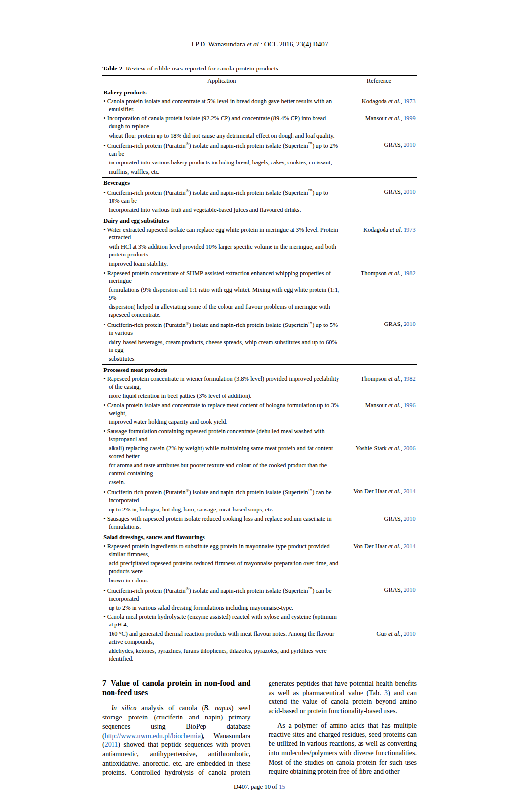J.P.D. Wanasundara et al.: OCL 2016, 23(4) D407
Table 2. Review of edible uses reported for canola protein products.
| Application | Reference |
| Bakery products |
| • Canola protein isolate and concentrate at 5% level in bread dough gave better results with an emulsifier. | Kodagoda et al. , 1973 |
| • Incorporation of canola protein isolate (92.2% CP) and concentrate (89.4% CP) into bread dough to replace | Mansour et al. , 1999 |
| wheat flour protein up to 18% did not cause any detrimental effect on dough and loaf quality. | |
| • Cruciferin-rich protein (Puratein ® ) isolate and napin-rich protein isolate (Supertein ™ ) up to 2% can be | GRAS, 2010 |
| incorporated into various bakery products including bread, bagels, cakes, cookies, croissant, | |
| muffins, waffles, etc. | |
| Beverages |
| • Cruciferin-rich protein (Puratein ® ) isolate and napin-rich protein isolate (Supertein ™ ) up to 10% can be | GRAS, 2010 |
| incorporated into various fruit and vegetable-based juices and flavoured drinks. | |
| Dairy and egg substitutes |
| • Water extracted rapeseed isolate can replace egg white protein in meringue at 3% level. Protein extracted | Kodagoda et al. 1973 |
| with HCl at 3% addition level provided 10% larger specific volume in the meringue, and both protein products | |
| improved foam stability. | |
| • Rapeseed protein concentrate of SHMP-assisted extraction enhanced whipping properties of meringue | Thompson et al. , 1982 |
| formulations (9% dispersion and 1:1 ratio with egg white). Mixing with egg white protein (1:1, 9% | |
| dispersion) helped in alleviating some of the colour and flavour problems of meringue with rapeseed concentrate. | |
| • Cruciferin-rich protein (Puratein ® ) isolate and napin-rich protein isolate (Supertein ™ ) up to 5% in various | GRAS, 2010 |
| dairy-based beverages, cream products, cheese spreads, whip cream substitutes and up to 60% in egg | |
| substitutes. | |
| Processed meat products |
| • Rapeseed protein concentrate in wiener formulation (3.8% level) provided improved peelability of the casing, | Thompson et al. , 1982 |
| more liquid retention in beef patties (3% level of addition). | |
| • Canola protein isolate and concentrate to replace meat content of bologna formulation up to 3% weight, | Mansour et al. , 1996 |
| improved water holding capacity and cook yield. | |
| • Sausage formulation containing rapeseed protein concentrate (dehulled meal washed with isopropanol and | |
| alkali) replacing casein (2% by weight) while maintaining same meat protein and fat content scored better | Yoshie-Stark et al. , 2006 |
| for aroma and taste attributes but poorer texture and colour of the cooked product than the control containing | |
| casein. | |
| • Cruciferin-rich protein (Puratein ® ) isolate and napin-rich protein isolate (Supertein ™ ) can be incorporated | Von Der Haar et al. , 2014 |
| up to 2% in, bologna, hot dog, ham, sausage, meat-based soups, etc. | |
| • Sausages with rapeseed protein isolate reduced cooking loss and replace sodium caseinate in formulations. | GRAS, 2010 |
| Salad dressings, sauces and flavourings |
| • Rapeseed protein ingredients to substitute egg protein in mayonnaise-type product provided similar firmness, | Von Der Haar et al. , 2014 |
| acid precipitated rapeseed proteins reduced firmness of mayonnaise preparation over time, and products were | |
| brown in colour. | |
| • Cruciferin-rich protein (Puratein ® ) isolate and napin-rich protein isolate (Supertein ™ ) can be incorporated | GRAS, 2010 |
| up to 2% in various salad dressing formulations including mayonnaise-type. | |
| • Canola meal protein hydrolysate (enzyme assisted) reacted with xylose and cysteine (optimum at pH 4, | |
| 160 °C) and generated thermal reaction products with meat flavour notes. Among the flavour active compounds, | Guo et al. , 2010 |
| aldehydes, ketones, pyrazines, furans thiophenes, thiazoles, pyrazoles, and pyridines were identified. | |
7 Value of canola protein in non-food and non-feed uses
In silico analysis of canola (B. napus) seed storage protein (cruciferin and napin) primary sequences using BioPep database (http://www.uwm.edu.pl/biochemia), Wanasundara (2011) showed that peptide sequences with proven antiamnestic, antihypertensive, antithrombotic, antioxidative, anorectic, etc. are embedded in these proteins. Controlled hydrolysis of canola protein generates peptides that have potential health benefits as well as pharmaceutical value (Tab. 3) and can extend the value of canola protein beyond amino acid-based or protein functionality-based uses.
As a polymer of amino acids that has multiple reactive sites and charged residues, seed proteins can be utilized in various reactions, as well as converting into molecules/polymers with diverse functionalities. Most of the studies on canola protein for such uses require obtaining protein free of fibre and other
D407, page 10 of 15